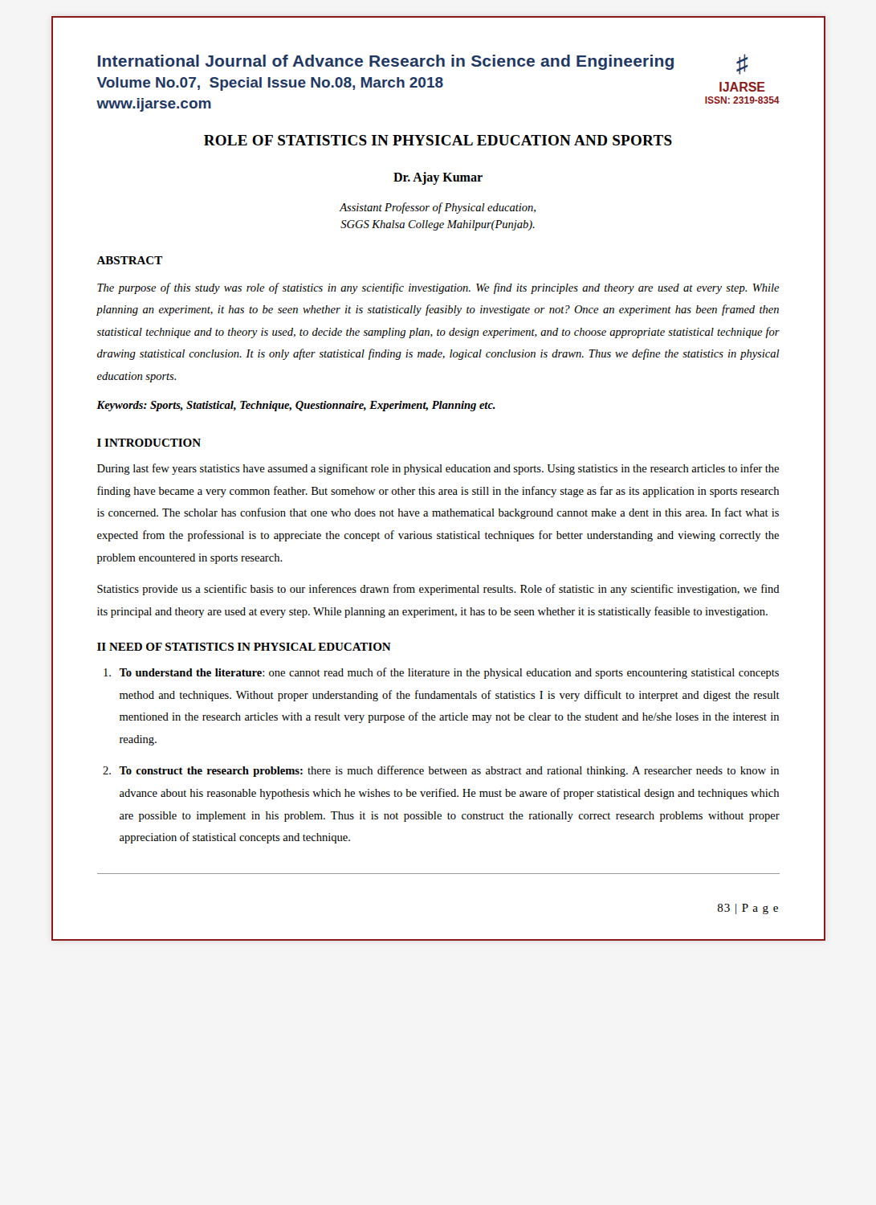International Journal of Advance Research in Science and Engineering
Volume No.07, Special Issue No.08, March 2018
www.ijarse.com
♯
IJARSE
ISSN: 2319-8354
ROLE OF STATISTICS IN PHYSICAL EDUCATION AND SPORTS
Dr. Ajay Kumar
Assistant Professor of Physical education,
SGGS Khalsa College Mahilpur(Punjab).
ABSTRACT
The purpose of this study was role of statistics in any scientific investigation. We find its principles and theory are used at every step. While planning an experiment, it has to be seen whether it is statistically feasibly to investigate or not? Once an experiment has been framed then statistical technique and to theory is used, to decide the sampling plan, to design experiment, and to choose appropriate statistical technique for drawing statistical conclusion. It is only after statistical finding is made, logical conclusion is drawn. Thus we define the statistics in physical education sports.
Keywords: Sports, Statistical, Technique, Questionnaire, Experiment, Planning etc.
I INTRODUCTION
During last few years statistics have assumed a significant role in physical education and sports. Using statistics in the research articles to infer the finding have became a very common feather. But somehow or other this area is still in the infancy stage as far as its application in sports research is concerned. The scholar has confusion that one who does not have a mathematical background cannot make a dent in this area. In fact what is expected from the professional is to appreciate the concept of various statistical techniques for better understanding and viewing correctly the problem encountered in sports research.
Statistics provide us a scientific basis to our inferences drawn from experimental results. Role of statistic in any scientific investigation, we find its principal and theory are used at every step. While planning an experiment, it has to be seen whether it is statistically feasible to investigation.
II NEED OF STATISTICS IN PHYSICAL EDUCATION
To understand the literature: one cannot read much of the literature in the physical education and sports encountering statistical concepts method and techniques. Without proper understanding of the fundamentals of statistics I is very difficult to interpret and digest the result mentioned in the research articles with a result very purpose of the article may not be clear to the student and he/she loses in the interest in reading.
To construct the research problems: there is much difference between as abstract and rational thinking. A researcher needs to know in advance about his reasonable hypothesis which he wishes to be verified. He must be aware of proper statistical design and techniques which are possible to implement in his problem. Thus it is not possible to construct the rationally correct research problems without proper appreciation of statistical concepts and technique.
83 | P a g e